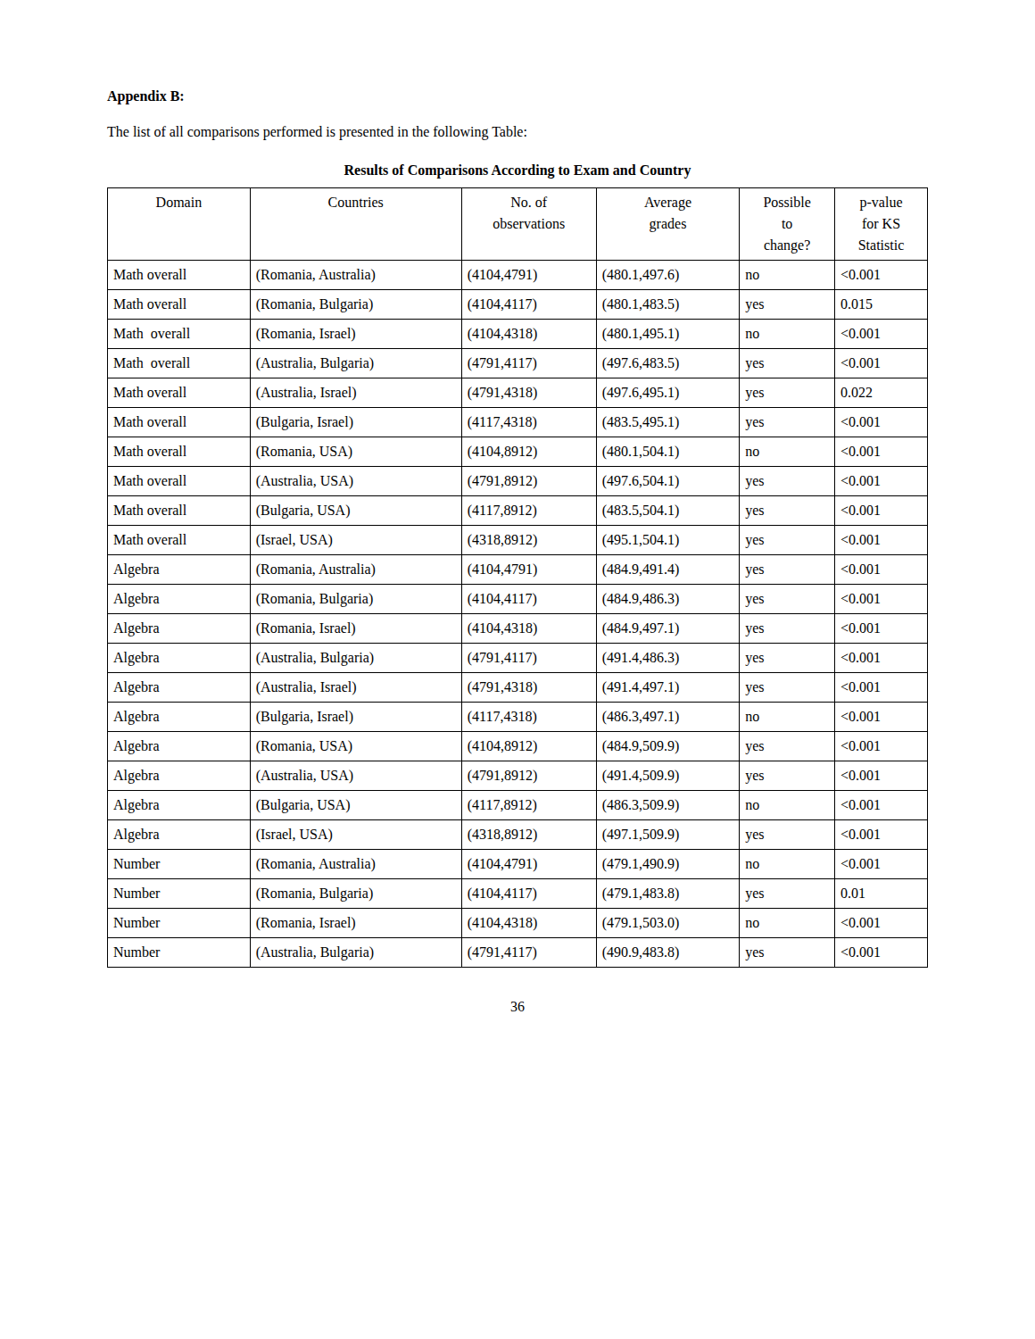Appendix B:
The list of all comparisons performed is presented in the following Table:
Results of Comparisons According to Exam and Country
| Domain | Countries | No. of observations | Average grades | Possible to change? | p-value for KS Statistic |
| --- | --- | --- | --- | --- | --- |
| Math overall | (Romania, Australia) | (4104,4791) | (480.1,497.6) | no | <0.001 |
| Math overall | (Romania, Bulgaria) | (4104,4117) | (480.1,483.5) | yes | 0.015 |
| Math overall | (Romania, Israel) | (4104,4318) | (480.1,495.1) | no | <0.001 |
| Math overall | (Australia, Bulgaria) | (4791,4117) | (497.6,483.5) | yes | <0.001 |
| Math overall | (Australia, Israel) | (4791,4318) | (497.6,495.1) | yes | 0.022 |
| Math overall | (Bulgaria, Israel) | (4117,4318) | (483.5,495.1) | yes | <0.001 |
| Math overall | (Romania, USA) | (4104,8912) | (480.1,504.1) | no | <0.001 |
| Math overall | (Australia, USA) | (4791,8912) | (497.6,504.1) | yes | <0.001 |
| Math overall | (Bulgaria, USA) | (4117,8912) | (483.5,504.1) | yes | <0.001 |
| Math overall | (Israel, USA) | (4318,8912) | (495.1,504.1) | yes | <0.001 |
| Algebra | (Romania, Australia) | (4104,4791) | (484.9,491.4) | yes | <0.001 |
| Algebra | (Romania, Bulgaria) | (4104,4117) | (484.9,486.3) | yes | <0.001 |
| Algebra | (Romania, Israel) | (4104,4318) | (484.9,497.1) | yes | <0.001 |
| Algebra | (Australia, Bulgaria) | (4791,4117) | (491.4,486.3) | yes | <0.001 |
| Algebra | (Australia, Israel) | (4791,4318) | (491.4,497.1) | yes | <0.001 |
| Algebra | (Bulgaria, Israel) | (4117,4318) | (486.3,497.1) | no | <0.001 |
| Algebra | (Romania, USA) | (4104,8912) | (484.9,509.9) | yes | <0.001 |
| Algebra | (Australia, USA) | (4791,8912) | (491.4,509.9) | yes | <0.001 |
| Algebra | (Bulgaria, USA) | (4117,8912) | (486.3,509.9) | no | <0.001 |
| Algebra | (Israel, USA) | (4318,8912) | (497.1,509.9) | yes | <0.001 |
| Number | (Romania, Australia) | (4104,4791) | (479.1,490.9) | no | <0.001 |
| Number | (Romania, Bulgaria) | (4104,4117) | (479.1,483.8) | yes | 0.01 |
| Number | (Romania, Israel) | (4104,4318) | (479.1,503.0) | no | <0.001 |
| Number | (Australia, Bulgaria) | (4791,4117) | (490.9,483.8) | yes | <0.001 |
36